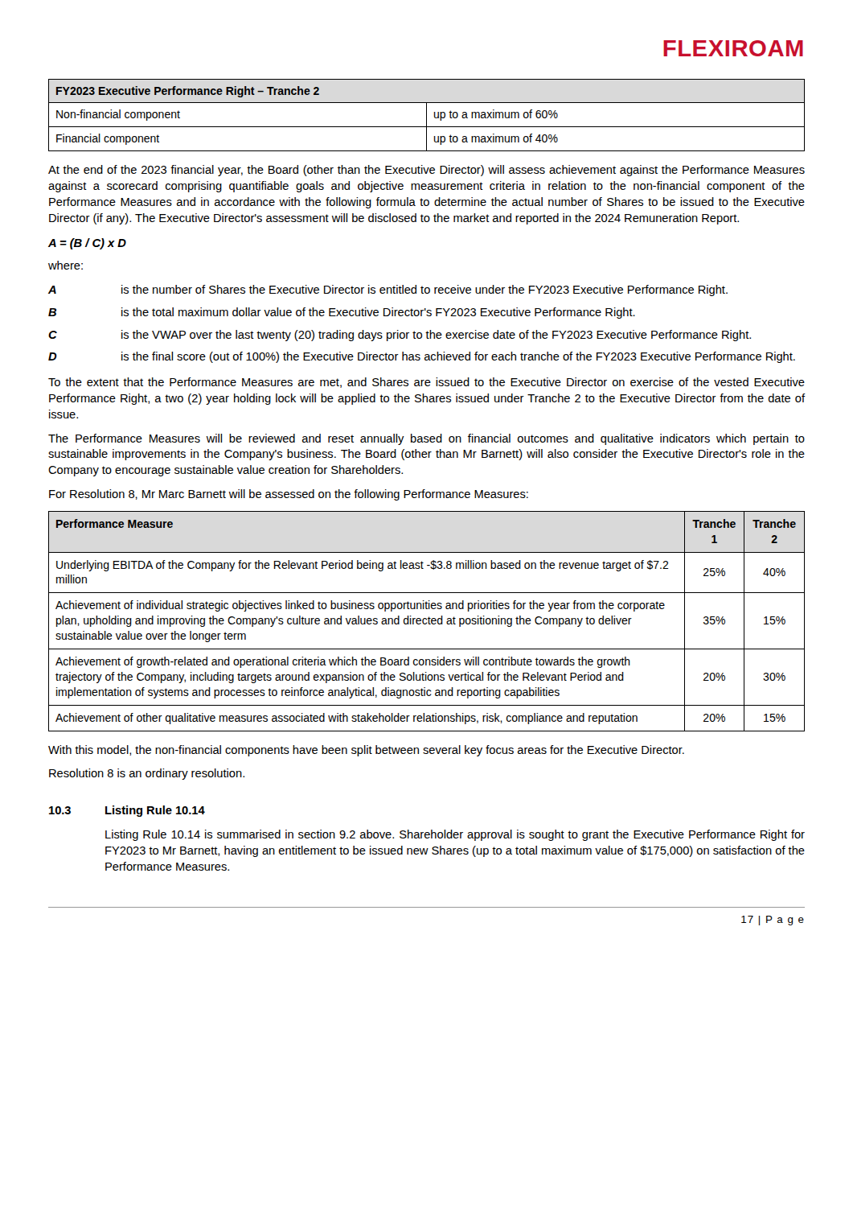FLEXI ROAM
| FY2023 Executive Performance Right – Tranche 2 |
| --- |
| Non-financial component | up to a maximum of 60% |
| Financial component | up to a maximum of 40% |
At the end of the 2023 financial year, the Board (other than the Executive Director) will assess achievement against the Performance Measures against a scorecard comprising quantifiable goals and objective measurement criteria in relation to the non-financial component of the Performance Measures and in accordance with the following formula to determine the actual number of Shares to be issued to the Executive Director (if any). The Executive Director's assessment will be disclosed to the market and reported in the 2024 Remuneration Report.
A = (B / C) x D
where:
A
is the number of Shares the Executive Director is entitled to receive under the FY2023 Executive Performance Right.
B
is the total maximum dollar value of the Executive Director's FY2023 Executive Performance Right.
C
is the VWAP over the last twenty (20) trading days prior to the exercise date of the FY2023 Executive Performance Right.
D
is the final score (out of 100%) the Executive Director has achieved for each tranche of the FY2023 Executive Performance Right.
To the extent that the Performance Measures are met, and Shares are issued to the Executive Director on exercise of the vested Executive Performance Right, a two (2) year holding lock will be applied to the Shares issued under Tranche 2 to the Executive Director from the date of issue.
The Performance Measures will be reviewed and reset annually based on financial outcomes and qualitative indicators which pertain to sustainable improvements in the Company's business. The Board (other than Mr Barnett) will also consider the Executive Director's role in the Company to encourage sustainable value creation for Shareholders.
For Resolution 8, Mr Marc Barnett will be assessed on the following Performance Measures:
| Performance Measure | Tranche 1 | Tranche 2 |
| --- | --- | --- |
| Underlying EBITDA of the Company for the Relevant Period being at least -$3.8 million based on the revenue target of $7.2 million | 25% | 40% |
| Achievement of individual strategic objectives linked to business opportunities and priorities for the year from the corporate plan, upholding and improving the Company's culture and values and directed at positioning the Company to deliver sustainable value over the longer term | 35% | 15% |
| Achievement of growth-related and operational criteria which the Board considers will contribute towards the growth trajectory of the Company, including targets around expansion of the Solutions vertical for the Relevant Period and implementation of systems and processes to reinforce analytical, diagnostic and reporting capabilities | 20% | 30% |
| Achievement of other qualitative measures associated with stakeholder relationships, risk, compliance and reputation | 20% | 15% |
With this model, the non-financial components have been split between several key focus areas for the Executive Director.
Resolution 8 is an ordinary resolution.
10.3
Listing Rule 10.14
Listing Rule 10.14 is summarised in section 9.2 above. Shareholder approval is sought to grant the Executive Performance Right for FY2023 to Mr Barnett, having an entitlement to be issued new Shares (up to a total maximum value of $175,000) on satisfaction of the Performance Measures.
17 | P a g e